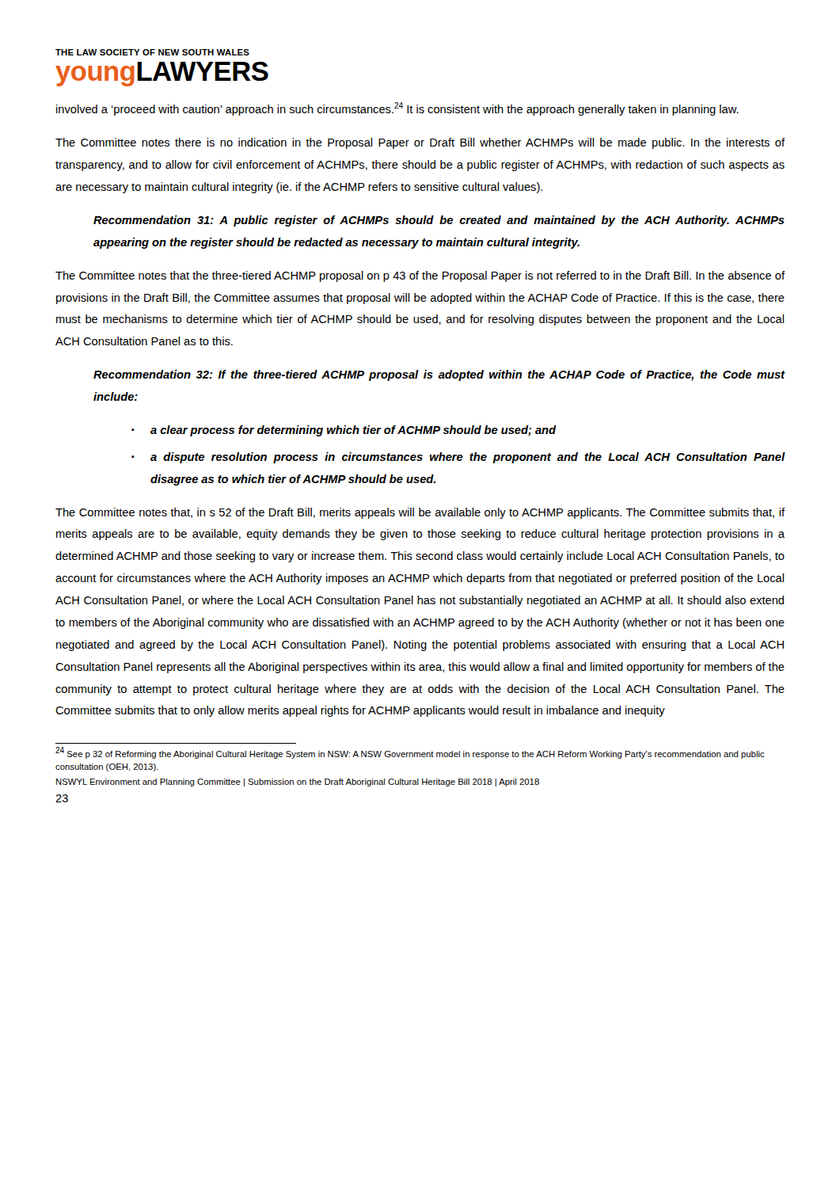THE LAW SOCIETY OF NEW SOUTH WALES
young LAWYERS
involved a ‘proceed with caution’ approach in such circumstances.24 It is consistent with the approach generally taken in planning law.
The Committee notes there is no indication in the Proposal Paper or Draft Bill whether ACHMPs will be made public. In the interests of transparency, and to allow for civil enforcement of ACHMPs, there should be a public register of ACHMPs, with redaction of such aspects as are necessary to maintain cultural integrity (ie. if the ACHMP refers to sensitive cultural values).
Recommendation 31: A public register of ACHMPs should be created and maintained by the ACH Authority. ACHMPs appearing on the register should be redacted as necessary to maintain cultural integrity.
The Committee notes that the three-tiered ACHMP proposal on p 43 of the Proposal Paper is not referred to in the Draft Bill. In the absence of provisions in the Draft Bill, the Committee assumes that proposal will be adopted within the ACHAP Code of Practice. If this is the case, there must be mechanisms to determine which tier of ACHMP should be used, and for resolving disputes between the proponent and the Local ACH Consultation Panel as to this.
Recommendation 32: If the three-tiered ACHMP proposal is adopted within the ACHAP Code of Practice, the Code must include:
a clear process for determining which tier of ACHMP should be used; and
a dispute resolution process in circumstances where the proponent and the Local ACH Consultation Panel disagree as to which tier of ACHMP should be used.
The Committee notes that, in s 52 of the Draft Bill, merits appeals will be available only to ACHMP applicants. The Committee submits that, if merits appeals are to be available, equity demands they be given to those seeking to reduce cultural heritage protection provisions in a determined ACHMP and those seeking to vary or increase them. This second class would certainly include Local ACH Consultation Panels, to account for circumstances where the ACH Authority imposes an ACHMP which departs from that negotiated or preferred position of the Local ACH Consultation Panel, or where the Local ACH Consultation Panel has not substantially negotiated an ACHMP at all. It should also extend to members of the Aboriginal community who are dissatisfied with an ACHMP agreed to by the ACH Authority (whether or not it has been one negotiated and agreed by the Local ACH Consultation Panel). Noting the potential problems associated with ensuring that a Local ACH Consultation Panel represents all the Aboriginal perspectives within its area, this would allow a final and limited opportunity for members of the community to attempt to protect cultural heritage where they are at odds with the decision of the Local ACH Consultation Panel. The Committee submits that to only allow merits appeal rights for ACHMP applicants would result in imbalance and inequity
24 See p 32 of Reforming the Aboriginal Cultural Heritage System in NSW: A NSW Government model in response to the ACH Reform Working Party's recommendation and public consultation (OEH, 2013).
NSWYL Environment and Planning Committee | Submission on the Draft Aboriginal Cultural Heritage Bill 2018 | April 2018
23